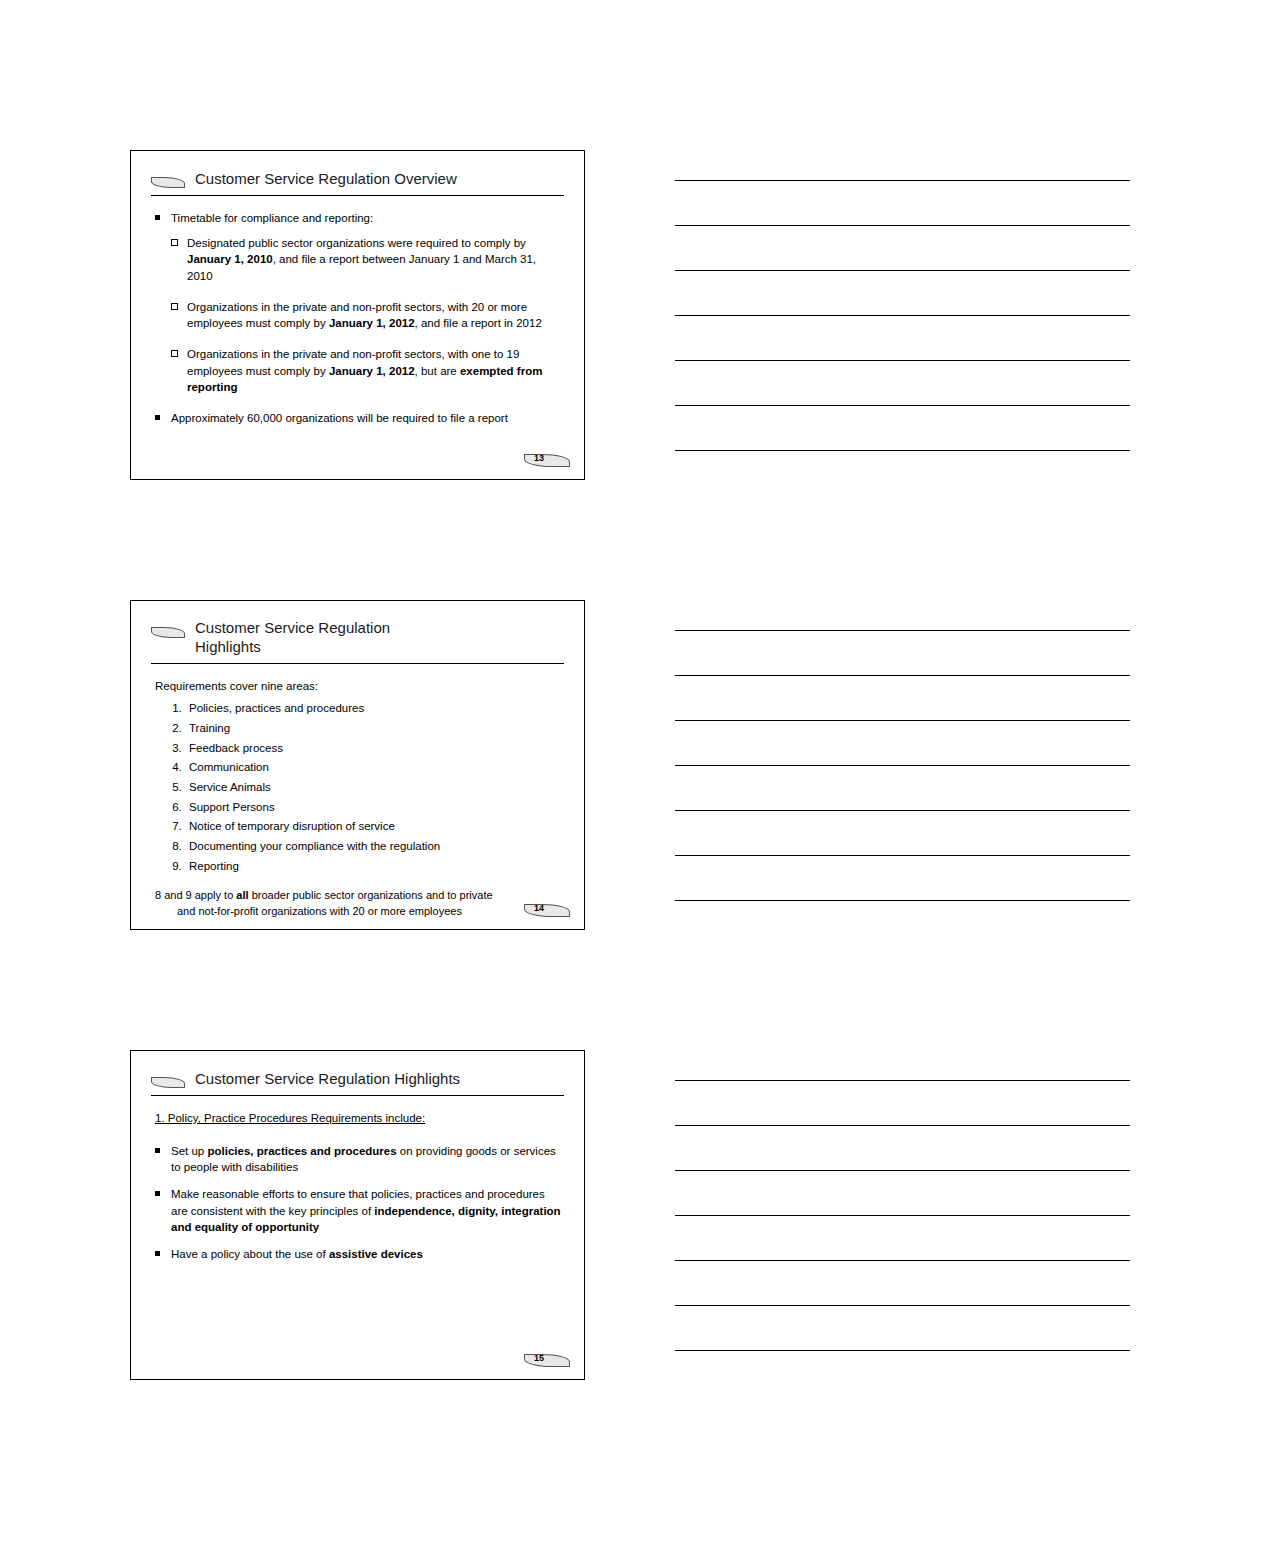Customer Service Regulation Overview
Timetable for compliance and reporting:
Designated public sector organizations were required to comply by January 1, 2010, and file a report between January 1 and March 31, 2010
Organizations in the private and non-profit sectors, with 20 or more employees must comply by January 1, 2012, and file a report in 2012
Organizations in the private and non-profit sectors, with one to 19 employees must comply by January 1, 2012, but are exempted from reporting
Approximately 60,000 organizations will be required to file a report
13
Customer Service Regulation
Highlights
Requirements cover nine areas:
Policies, practices and procedures
Training
Feedback process
Communication
Service Animals
Support Persons
Notice of temporary disruption of service
Documenting your compliance with the regulation
Reporting
8 and 9 apply to all broader public sector organizations and to private and not-for-profit organizations with 20 or more employees
14
Customer Service Regulation Highlights
1. Policy, Practice Procedures Requirements include:
Set up policies, practices and procedures on providing goods or services to people with disabilities
Make reasonable efforts to ensure that policies, practices and procedures are consistent with the key principles of independence, dignity, integration and equality of opportunity
Have a policy about the use of assistive devices
15